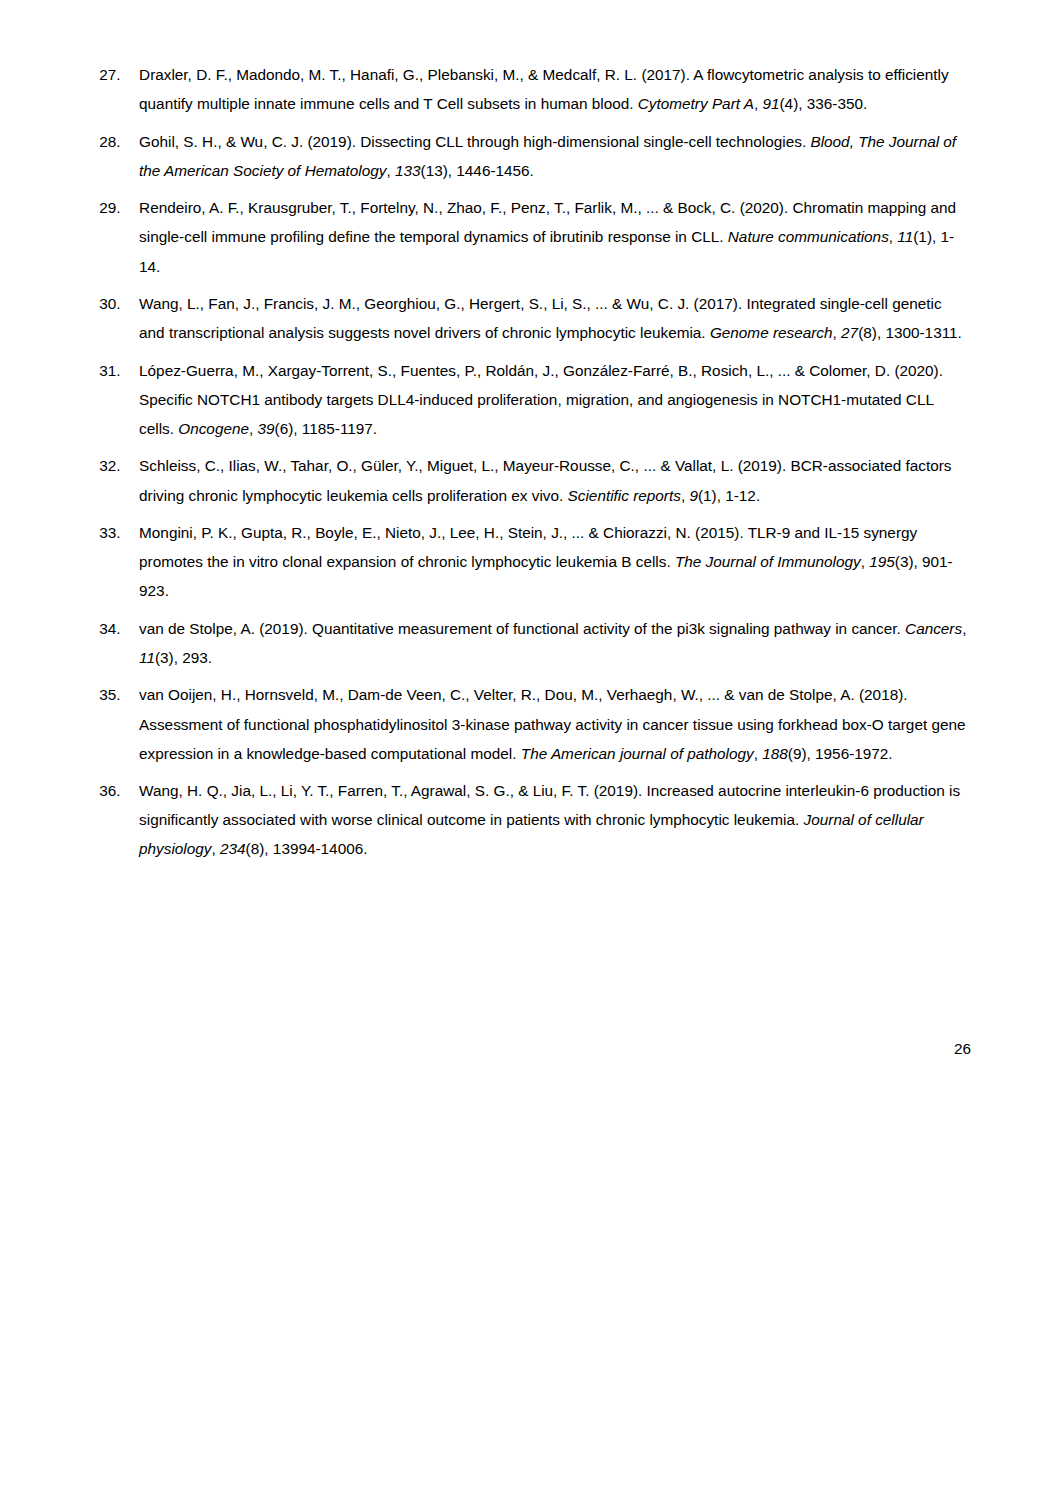Draxler, D. F., Madondo, M. T., Hanafi, G., Plebanski, M., & Medcalf, R. L. (2017). A flowcytometric analysis to efficiently quantify multiple innate immune cells and T Cell subsets in human blood. Cytometry Part A, 91(4), 336-350.
Gohil, S. H., & Wu, C. J. (2019). Dissecting CLL through high-dimensional single-cell technologies. Blood, The Journal of the American Society of Hematology, 133(13), 1446-1456.
Rendeiro, A. F., Krausgruber, T., Fortelny, N., Zhao, F., Penz, T., Farlik, M., ... & Bock, C. (2020). Chromatin mapping and single-cell immune profiling define the temporal dynamics of ibrutinib response in CLL. Nature communications, 11(1), 1-14.
Wang, L., Fan, J., Francis, J. M., Georghiou, G., Hergert, S., Li, S., ... & Wu, C. J. (2017). Integrated single-cell genetic and transcriptional analysis suggests novel drivers of chronic lymphocytic leukemia. Genome research, 27(8), 1300-1311.
López-Guerra, M., Xargay-Torrent, S., Fuentes, P., Roldán, J., González-Farré, B., Rosich, L., ... & Colomer, D. (2020). Specific NOTCH1 antibody targets DLL4-induced proliferation, migration, and angiogenesis in NOTCH1-mutated CLL cells. Oncogene, 39(6), 1185-1197.
Schleiss, C., Ilias, W., Tahar, O., Güler, Y., Miguet, L., Mayeur-Rousse, C., ... & Vallat, L. (2019). BCR-associated factors driving chronic lymphocytic leukemia cells proliferation ex vivo. Scientific reports, 9(1), 1-12.
Mongini, P. K., Gupta, R., Boyle, E., Nieto, J., Lee, H., Stein, J., ... & Chiorazzi, N. (2015). TLR-9 and IL-15 synergy promotes the in vitro clonal expansion of chronic lymphocytic leukemia B cells. The Journal of Immunology, 195(3), 901-923.
van de Stolpe, A. (2019). Quantitative measurement of functional activity of the pi3k signaling pathway in cancer. Cancers, 11(3), 293.
van Ooijen, H., Hornsveld, M., Dam-de Veen, C., Velter, R., Dou, M., Verhaegh, W., ... & van de Stolpe, A. (2018). Assessment of functional phosphatidylinositol 3-kinase pathway activity in cancer tissue using forkhead box-O target gene expression in a knowledge-based computational model. The American journal of pathology, 188(9), 1956-1972.
Wang, H. Q., Jia, L., Li, Y. T., Farren, T., Agrawal, S. G., & Liu, F. T. (2019). Increased autocrine interleukin-6 production is significantly associated with worse clinical outcome in patients with chronic lymphocytic leukemia. Journal of cellular physiology, 234(8), 13994-14006.
26